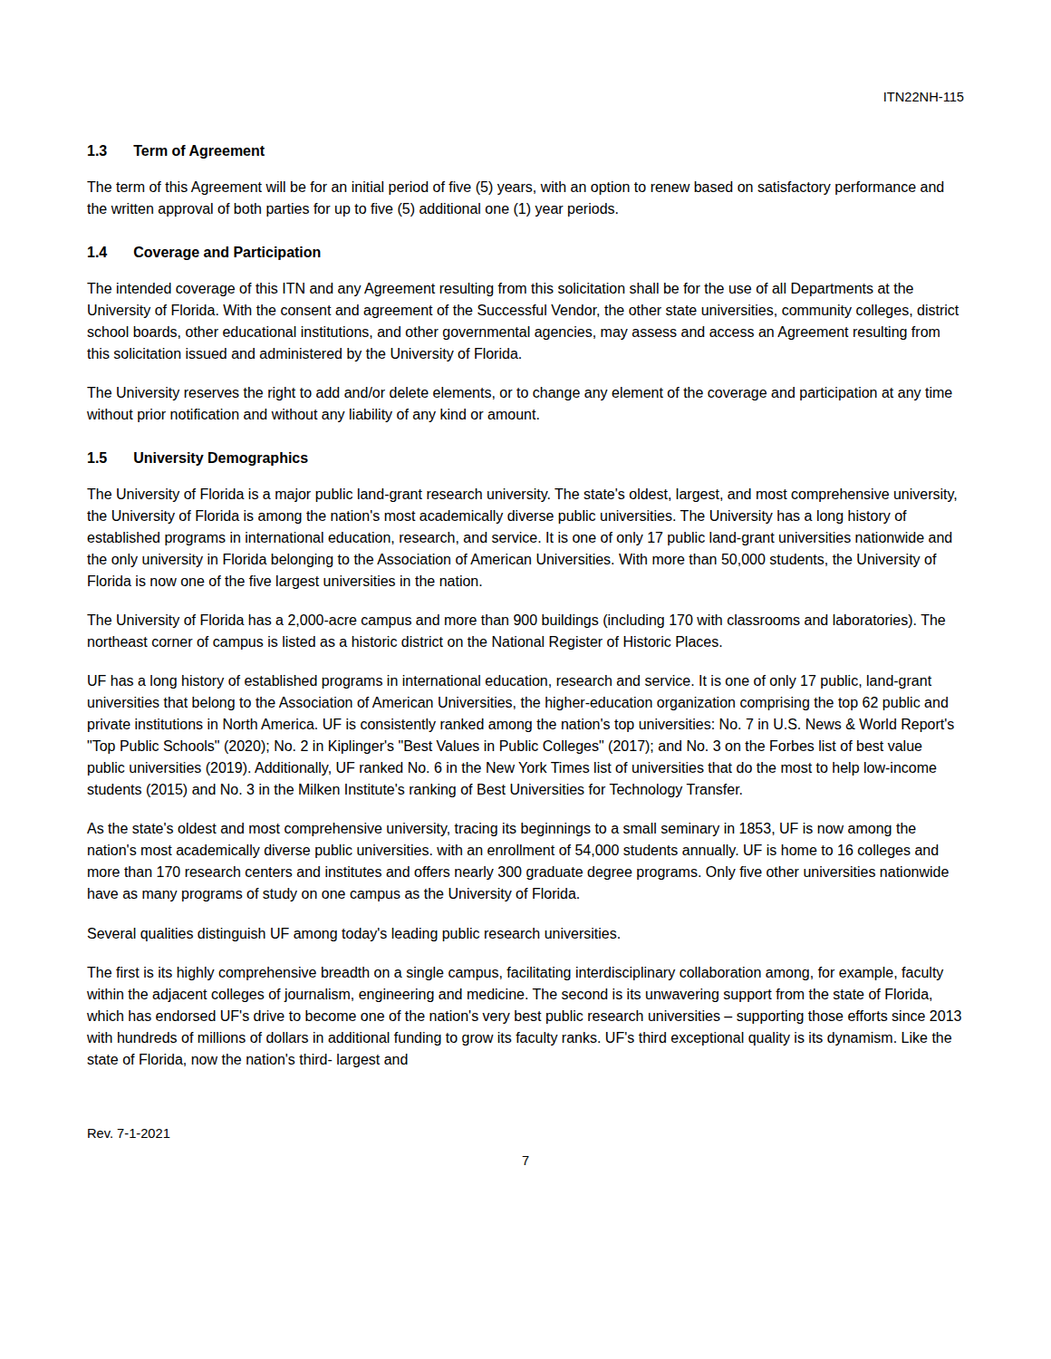ITN22NH-115
1.3 Term of Agreement
The term of this Agreement will be for an initial period of five (5) years, with an option to renew based on satisfactory performance and the written approval of both parties for up to five (5) additional one (1) year periods.
1.4 Coverage and Participation
The intended coverage of this ITN and any Agreement resulting from this solicitation shall be for the use of all Departments at the University of Florida. With the consent and agreement of the Successful Vendor, the other state universities, community colleges, district school boards, other educational institutions, and other governmental agencies, may assess and access an Agreement resulting from this solicitation issued and administered by the University of Florida.
The University reserves the right to add and/or delete elements, or to change any element of the coverage and participation at any time without prior notification and without any liability of any kind or amount.
1.5 University Demographics
The University of Florida is a major public land-grant research university. The state's oldest, largest, and most comprehensive university, the University of Florida is among the nation's most academically diverse public universities. The University has a long history of established programs in international education, research, and service. It is one of only 17 public land-grant universities nationwide and the only university in Florida belonging to the Association of American Universities. With more than 50,000 students, the University of Florida is now one of the five largest universities in the nation.
The University of Florida has a 2,000-acre campus and more than 900 buildings (including 170 with classrooms and laboratories). The northeast corner of campus is listed as a historic district on the National Register of Historic Places.
UF has a long history of established programs in international education, research and service. It is one of only 17 public, land-grant universities that belong to the Association of American Universities, the higher-education organization comprising the top 62 public and private institutions in North America. UF is consistently ranked among the nation's top universities: No. 7 in U.S. News & World Report's "Top Public Schools" (2020); No. 2 in Kiplinger's "Best Values in Public Colleges" (2017); and No. 3 on the Forbes list of best value public universities (2019). Additionally, UF ranked No. 6 in the New York Times list of universities that do the most to help low-income students (2015) and No. 3 in the Milken Institute's ranking of Best Universities for Technology Transfer.
As the state's oldest and most comprehensive university, tracing its beginnings to a small seminary in 1853, UF is now among the nation's most academically diverse public universities. with an enrollment of 54,000 students annually. UF is home to 16 colleges and more than 170 research centers and institutes and offers nearly 300 graduate degree programs. Only five other universities nationwide have as many programs of study on one campus as the University of Florida.
Several qualities distinguish UF among today's leading public research universities.
The first is its highly comprehensive breadth on a single campus, facilitating interdisciplinary collaboration among, for example, faculty within the adjacent colleges of journalism, engineering and medicine. The second is its unwavering support from the state of Florida, which has endorsed UF's drive to become one of the nation's very best public research universities – supporting those efforts since 2013 with hundreds of millions of dollars in additional funding to grow its faculty ranks. UF's third exceptional quality is its dynamism. Like the state of Florida, now the nation's third- largest and
Rev. 7-1-2021
7